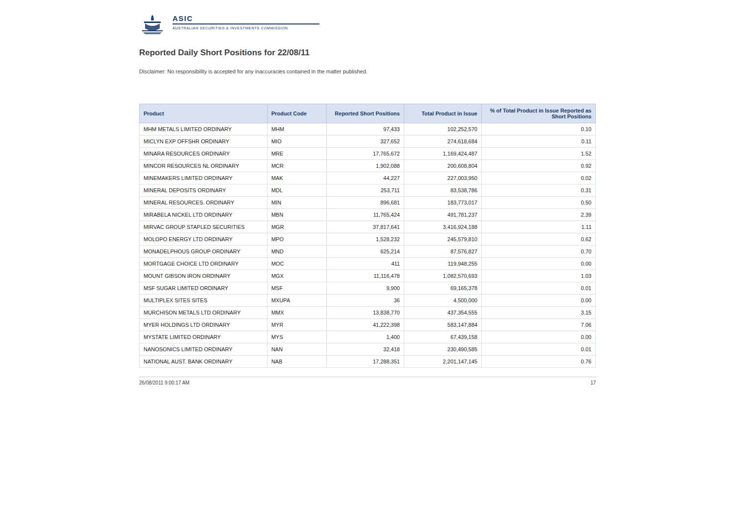ASIC
Australian Securities & Investments Commission
Reported Daily Short Positions for 22/08/11
Disclaimer: No responsibility is accepted for any inaccuracies contained in the matter published.
| Product | Product Code | Reported Short Positions | Total Product in Issue | % of Total Product in Issue Reported as Short Positions |
| --- | --- | --- | --- | --- |
| MHM METALS LIMITED ORDINARY | MHM | 97,433 | 102,252,570 | 0.10 |
| MICLYN EXP OFFSHR ORDINARY | MIO | 327,652 | 274,618,684 | 0.11 |
| MINARA RESOURCES ORDINARY | MRE | 17,765,672 | 1,169,424,487 | 1.52 |
| MINCOR RESOURCES NL ORDINARY | MCR | 1,902,088 | 200,608,804 | 0.92 |
| MINEMAKERS LIMITED ORDINARY | MAK | 44,227 | 227,003,950 | 0.02 |
| MINERAL DEPOSITS ORDINARY | MDL | 253,711 | 83,538,786 | 0.31 |
| MINERAL RESOURCES. ORDINARY | MIN | 896,681 | 183,773,017 | 0.50 |
| MIRABELA NICKEL LTD ORDINARY | MBN | 11,765,424 | 491,781,237 | 2.39 |
| MIRVAC GROUP STAPLED SECURITIES | MGR | 37,817,641 | 3,416,924,188 | 1.11 |
| MOLOPO ENERGY LTD ORDINARY | MPO | 1,528,232 | 245,579,810 | 0.62 |
| MONADELPHOUS GROUP ORDINARY | MND | 625,214 | 87,576,827 | 0.70 |
| MORTGAGE CHOICE LTD ORDINARY | MOC | 411 | 119,948,255 | 0.00 |
| MOUNT GIBSON IRON ORDINARY | MGX | 11,116,478 | 1,082,570,693 | 1.03 |
| MSF SUGAR LIMITED ORDINARY | MSF | 9,900 | 69,165,378 | 0.01 |
| MULTIPLEX SITES SITES | MXUPA | 36 | 4,500,000 | 0.00 |
| MURCHISON METALS LTD ORDINARY | MMX | 13,838,770 | 437,354,555 | 3.15 |
| MYER HOLDINGS LTD ORDINARY | MYR | 41,222,398 | 583,147,884 | 7.06 |
| MYSTATE LIMITED ORDINARY | MYS | 1,400 | 67,439,158 | 0.00 |
| NANOSONICS LIMITED ORDINARY | NAN | 32,418 | 230,490,585 | 0.01 |
| NATIONAL AUST. BANK ORDINARY | NAB | 17,288,351 | 2,201,147,145 | 0.76 |
26/08/2011 9:00:17 AM
17